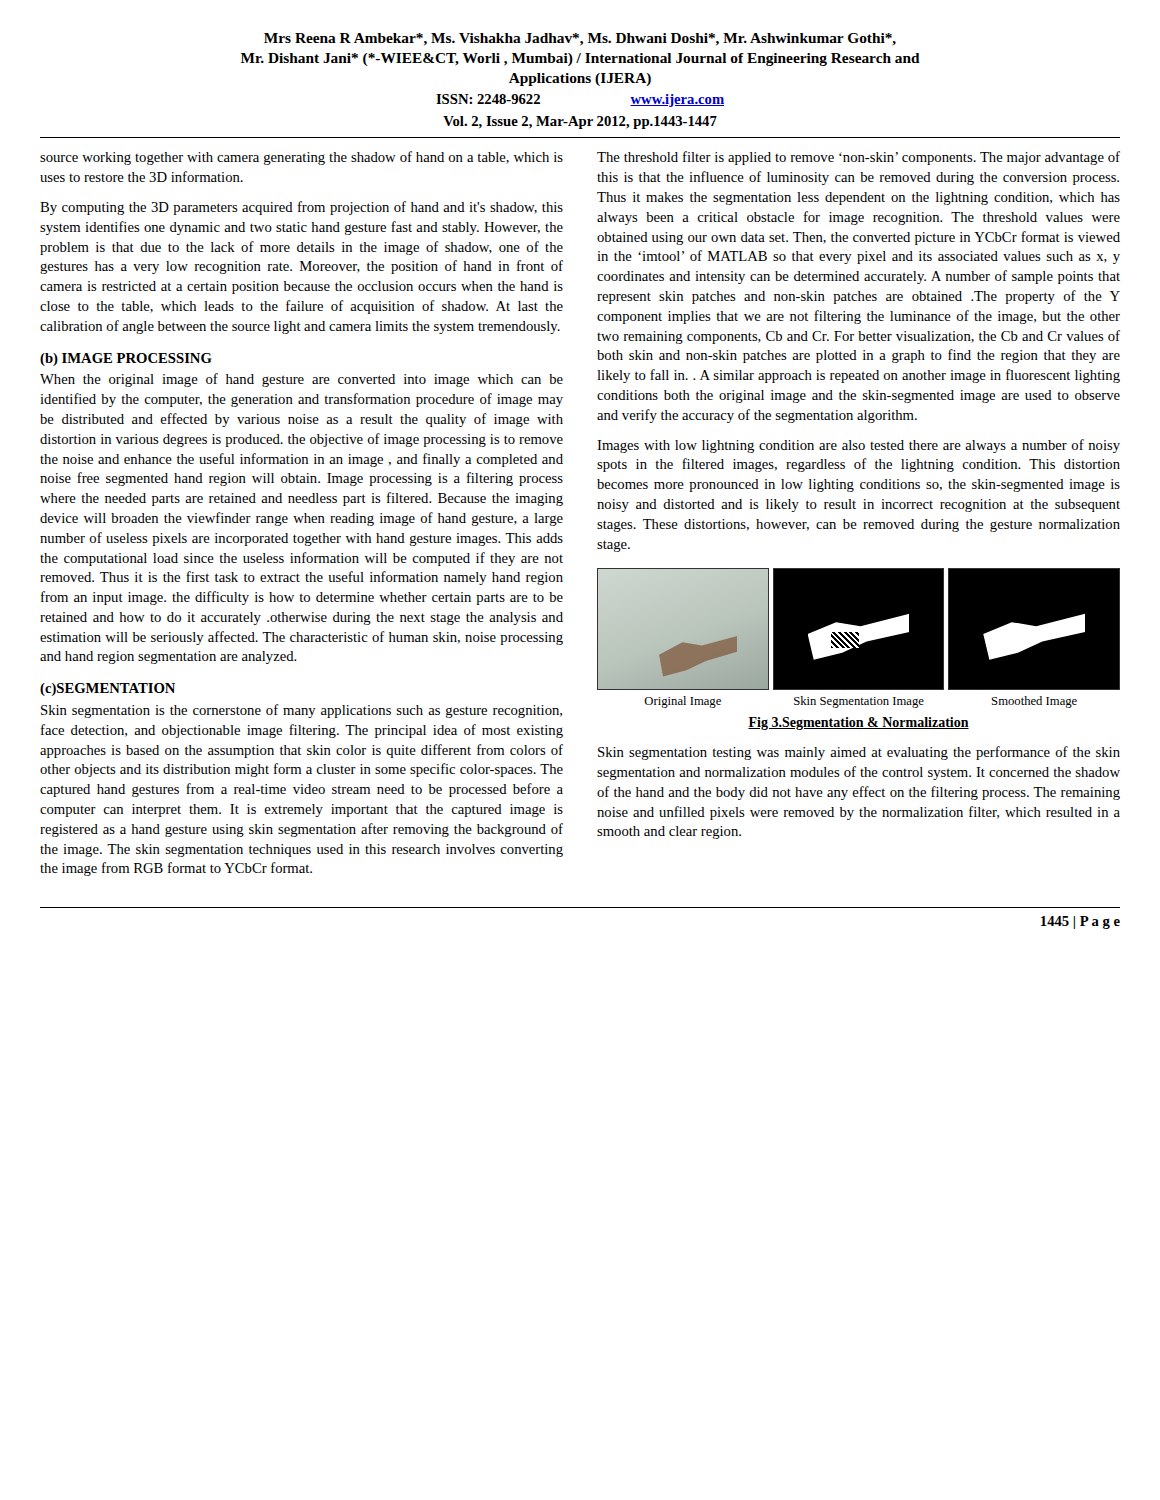Mrs Reena R Ambekar*, Ms. Vishakha Jadhav*, Ms. Dhwani Doshi*, Mr. Ashwinkumar Gothi*,
Mr. Dishant Jani* (*-WIEE&CT, Worli , Mumbai) / International Journal of Engineering Research and
Applications (IJERA)
ISSN: 2248-9622 www.ijera.com
Vol. 2, Issue 2, Mar-Apr 2012, pp.1443-1447
source working together with camera generating the shadow of hand on a table, which is uses to restore the 3D information.
By computing the 3D parameters acquired from projection of hand and it's shadow, this system identifies one dynamic and two static hand gesture fast and stably. However, the problem is that due to the lack of more details in the image of shadow, one of the gestures has a very low recognition rate. Moreover, the position of hand in front of camera is restricted at a certain position because the occlusion occurs when the hand is close to the table, which leads to the failure of acquisition of shadow. At last the calibration of angle between the source light and camera limits the system tremendously.
(b) IMAGE PROCESSING
When the original image of hand gesture are converted into image which can be identified by the computer, the generation and transformation procedure of image may be distributed and effected by various noise as a result the quality of image with distortion in various degrees is produced. the objective of image processing is to remove the noise and enhance the useful information in an image , and finally a completed and noise free segmented hand region will obtain. Image processing is a filtering process where the needed parts are retained and needless part is filtered. Because the imaging device will broaden the viewfinder range when reading image of hand gesture, a large number of useless pixels are incorporated together with hand gesture images. This adds the computational load since the useless information will be computed if they are not removed. Thus it is the first task to extract the useful information namely hand region from an input image. the difficulty is how to determine whether certain parts are to be retained and how to do it accurately .otherwise during the next stage the analysis and estimation will be seriously affected. The characteristic of human skin, noise processing and hand region segmentation are analyzed.
(c)SEGMENTATION
Skin segmentation is the cornerstone of many applications such as gesture recognition, face detection, and objectionable image filtering. The principal idea of most existing approaches is based on the assumption that skin color is quite different from colors of other objects and its distribution might form a cluster in some specific color-spaces. The captured hand gestures from a real-time video stream need to be processed before a computer can interpret them. It is extremely important that the captured image is registered as a hand gesture using skin segmentation after removing the background of the image. The skin segmentation techniques used in this research involves converting the image from RGB format to YCbCr format.
The threshold filter is applied to remove ‘non-skin’ components. The major advantage of this is that the influence of luminosity can be removed during the conversion process. Thus it makes the segmentation less dependent on the lightning condition, which has always been a critical obstacle for image recognition. The threshold values were obtained using our own data set. Then, the converted picture in YCbCr format is viewed in the ‘imtool’ of MATLAB so that every pixel and its associated values such as x, y coordinates and intensity can be determined accurately. A number of sample points that represent skin patches and non-skin patches are obtained .The property of the Y component implies that we are not filtering the luminance of the image, but the other two remaining components, Cb and Cr. For better visualization, the Cb and Cr values of both skin and non-skin patches are plotted in a graph to find the region that they are likely to fall in. . A similar approach is repeated on another image in fluorescent lighting conditions both the original image and the skin-segmented image are used to observe and verify the accuracy of the segmentation algorithm.
Images with low lightning condition are also tested there are always a number of noisy spots in the filtered images, regardless of the lightning condition. This distortion becomes more pronounced in low lighting conditions so, the skin-segmented image is noisy and distorted and is likely to result in incorrect recognition at the subsequent stages. These distortions, however, can be removed during the gesture normalization stage.
Original Image Skin Segmentation Image Smoothed Image
Fig 3.Segmentation & Normalization
Skin segmentation testing was mainly aimed at evaluating the performance of the skin segmentation and normalization modules of the control system. It concerned the shadow of the hand and the body did not have any effect on the filtering process. The remaining noise and unfilled pixels were removed by the normalization filter, which resulted in a smooth and clear region.
1445 | P a g e